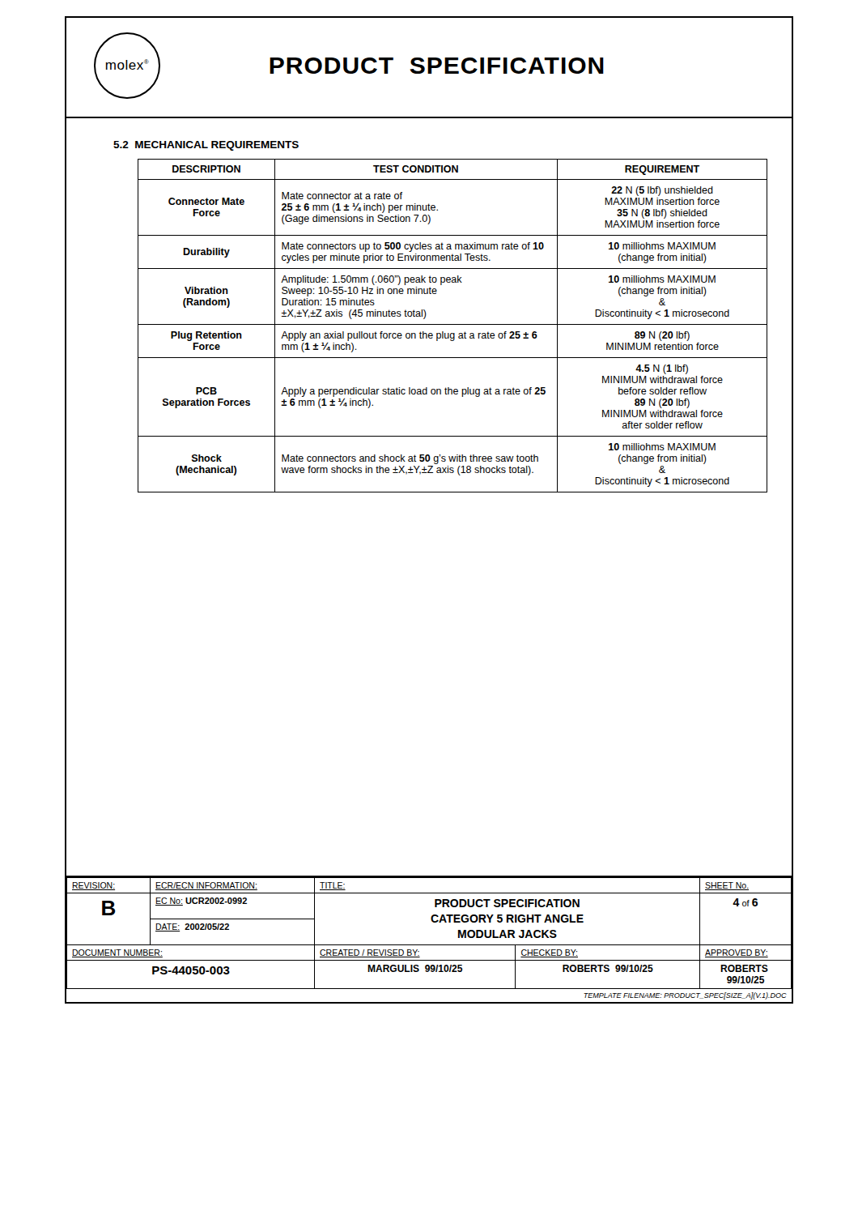molex®
PRODUCT SPECIFICATION
5.2 MECHANICAL REQUIREMENTS
| | DESCRIPTION | TEST CONDITION | REQUIREMENT |
| --- | --- | --- | --- |
| | Connector Mate Force | Mate connector at a rate of 25 ± 6 mm ( 1 ± ¼ inch) per minute. (Gage dimensions in Section 7.0) | 22 N ( 5 lbf) unshielded MAXIMUM insertion force 35 N ( 8 lbf) shielded MAXIMUM insertion force |
| | Durability | Mate connectors up to 500 cycles at a maximum rate of 10 cycles per minute prior to Environmental Tests. | 10 milliohms MAXIMUM (change from initial) |
| | Vibration (Random) | Amplitude: 1.50mm (.060”) peak to peak Sweep: 10-55-10 Hz in one minute Duration: 15 minutes ±X,±Y,±Z axis (45 minutes total) | 10 milliohms MAXIMUM (change from initial) & Discontinuity < 1 microsecond |
| | Plug Retention Force | Apply an axial pullout force on the plug at a rate of 25 ± 6 mm ( 1 ± ¼ inch). | 89 N ( 20 lbf) MINIMUM retention force |
| | PCB Separation Forces | Apply a perpendicular static load on the plug at a rate of 25 ± 6 mm ( 1 ± ¼ inch). | 4.5 N ( 1 lbf) MINIMUM withdrawal force before solder reflow 89 N ( 20 lbf) MINIMUM withdrawal force after solder reflow |
| | Shock (Mechanical) | Mate connectors and shock at 50 g’s with three saw tooth wave form shocks in the ±X,±Y,±Z axis (18 shocks total). | 10 milliohms MAXIMUM (change from initial) & Discontinuity < 1 microsecond |
| REVISION: | ECR/ECN INFORMATION: | TITLE: | SHEET No. |
| B | EC No: UCR2002-0992 | PRODUCT SPECIFICATION CATEGORY 5 RIGHT ANGLE MODULAR JACKS | 4 of 6 |
| DATE: 2002/05/22 |
| DOCUMENT NUMBER: | CREATED / REVISED BY: | CHECKED BY: | APPROVED BY: |
| PS-44050-003 | MARGULIS 99/10/25 | ROBERTS 99/10/25 | ROBERTS 99/10/25 |
| TEMPLATE FILENAME: PRODUCT_SPEC[SIZE_A](V.1).DOC |